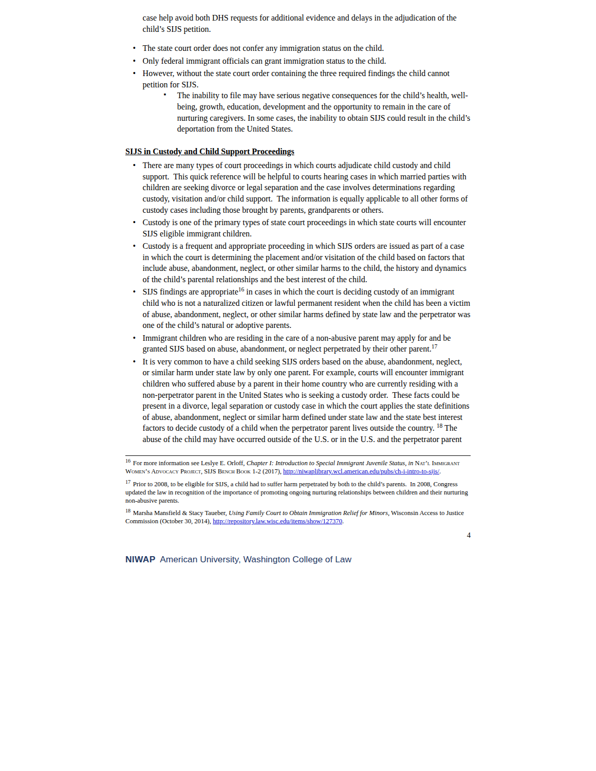case help avoid both DHS requests for additional evidence and delays in the adjudication of the child’s SIJS petition.
The state court order does not confer any immigration status on the child.
Only federal immigrant officials can grant immigration status to the child.
However, without the state court order containing the three required findings the child cannot petition for SIJS.
The inability to file may have serious negative consequences for the child’s health, well-being, growth, education, development and the opportunity to remain in the care of nurturing caregivers. In some cases, the inability to obtain SIJS could result in the child’s deportation from the United States.
SIJS in Custody and Child Support Proceedings
There are many types of court proceedings in which courts adjudicate child custody and child support. This quick reference will be helpful to courts hearing cases in which married parties with children are seeking divorce or legal separation and the case involves determinations regarding custody, visitation and/or child support. The information is equally applicable to all other forms of custody cases including those brought by parents, grandparents or others.
Custody is one of the primary types of state court proceedings in which state courts will encounter SIJS eligible immigrant children.
Custody is a frequent and appropriate proceeding in which SIJS orders are issued as part of a case in which the court is determining the placement and/or visitation of the child based on factors that include abuse, abandonment, neglect, or other similar harms to the child, the history and dynamics of the child’s parental relationships and the best interest of the child.
SIJS findings are appropriate16 in cases in which the court is deciding custody of an immigrant child who is not a naturalized citizen or lawful permanent resident when the child has been a victim of abuse, abandonment, neglect, or other similar harms defined by state law and the perpetrator was one of the child’s natural or adoptive parents.
Immigrant children who are residing in the care of a non-abusive parent may apply for and be granted SIJS based on abuse, abandonment, or neglect perpetrated by their other parent.17
It is very common to have a child seeking SIJS orders based on the abuse, abandonment, neglect, or similar harm under state law by only one parent. For example, courts will encounter immigrant children who suffered abuse by a parent in their home country who are currently residing with a non-perpetrator parent in the United States who is seeking a custody order. These facts could be present in a divorce, legal separation or custody case in which the court applies the state definitions of abuse, abandonment, neglect or similar harm defined under state law and the state best interest factors to decide custody of a child when the perpetrator parent lives outside the country. 18 The abuse of the child may have occurred outside of the U.S. or in the U.S. and the perpetrator parent
16 For more information see Leslye E. Orloff, Chapter I: Introduction to Special Immigrant Juvenile Status, in Nat’l Immigrant Women’s Advocacy Project, SIJS Bench Book 1-2 (2017), http://niwaplibrary.wcl.american.edu/pubs/ch-i-intro-to-sijs/.
17 Prior to 2008, to be eligible for SIJS, a child had to suffer harm perpetrated by both to the child’s parents. In 2008, Congress updated the law in recognition of the importance of promoting ongoing nurturing relationships between children and their nurturing non-abusive parents.
18 Marsha Mansfield & Stacy Taueber, Using Family Court to Obtain Immigration Relief for Minors, Wisconsin Access to Justice Commission (October 30, 2014), http://repository.law.wisc.edu/items/show/127370.
4
NIWAP American University, Washington College of Law